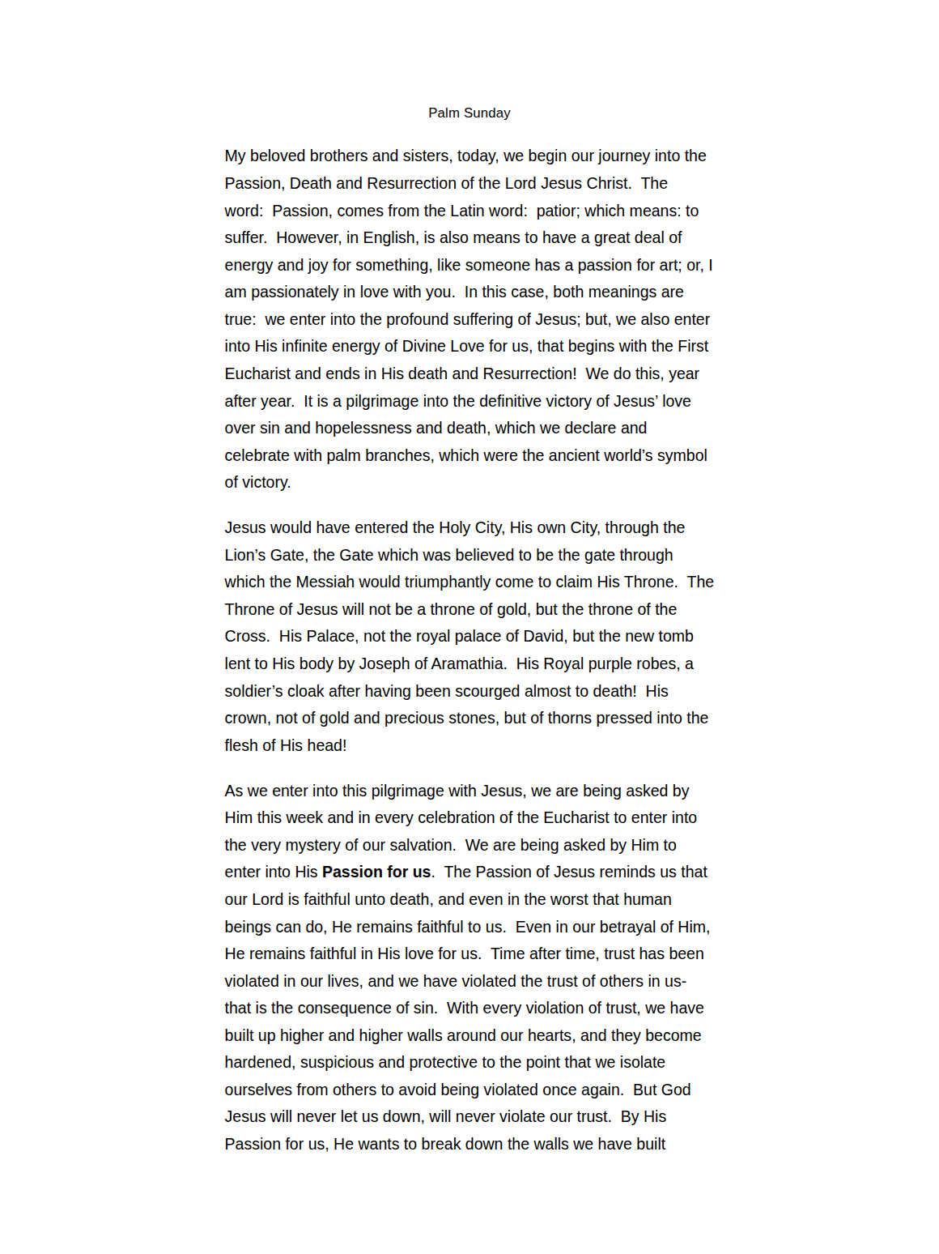Palm Sunday
My beloved brothers and sisters, today, we begin our journey into the Passion, Death and Resurrection of the Lord Jesus Christ. The word: Passion, comes from the Latin word: patior; which means: to suffer. However, in English, is also means to have a great deal of energy and joy for something, like someone has a passion for art; or, I am passionately in love with you. In this case, both meanings are true: we enter into the profound suffering of Jesus; but, we also enter into His infinite energy of Divine Love for us, that begins with the First Eucharist and ends in His death and Resurrection! We do this, year after year. It is a pilgrimage into the definitive victory of Jesus’ love over sin and hopelessness and death, which we declare and celebrate with palm branches, which were the ancient world’s symbol of victory.
Jesus would have entered the Holy City, His own City, through the Lion’s Gate, the Gate which was believed to be the gate through which the Messiah would triumphantly come to claim His Throne. The Throne of Jesus will not be a throne of gold, but the throne of the Cross. His Palace, not the royal palace of David, but the new tomb lent to His body by Joseph of Aramathia. His Royal purple robes, a soldier’s cloak after having been scourged almost to death! His crown, not of gold and precious stones, but of thorns pressed into the flesh of His head!
As we enter into this pilgrimage with Jesus, we are being asked by Him this week and in every celebration of the Eucharist to enter into the very mystery of our salvation. We are being asked by Him to enter into His Passion for us. The Passion of Jesus reminds us that our Lord is faithful unto death, and even in the worst that human beings can do, He remains faithful to us. Even in our betrayal of Him, He remains faithful in His love for us. Time after time, trust has been violated in our lives, and we have violated the trust of others in us- that is the consequence of sin. With every violation of trust, we have built up higher and higher walls around our hearts, and they become hardened, suspicious and protective to the point that we isolate ourselves from others to avoid being violated once again. But God Jesus will never let us down, will never violate our trust. By His Passion for us, He wants to break down the walls we have built